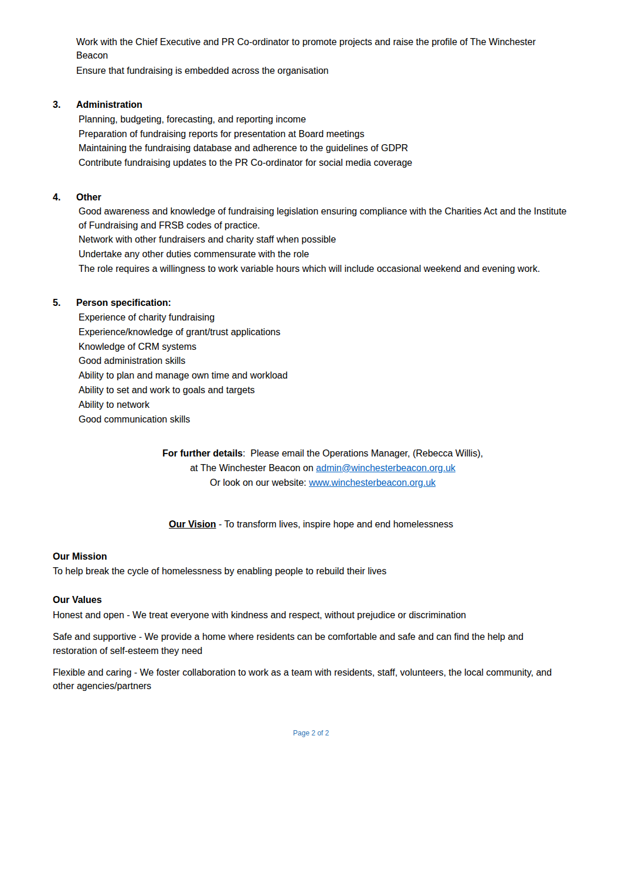Work with the Chief Executive and PR Co-ordinator to promote projects and raise the profile of The Winchester Beacon
Ensure that fundraising is embedded across the organisation
Administration
Planning, budgeting, forecasting, and reporting income
Preparation of fundraising reports for presentation at Board meetings
Maintaining the fundraising database and adherence to the guidelines of GDPR
Contribute fundraising updates to the PR Co-ordinator for social media coverage
Other
Good awareness and knowledge of fundraising legislation ensuring compliance with the Charities Act and the Institute of Fundraising and FRSB codes of practice.
Network with other fundraisers and charity staff when possible
Undertake any other duties commensurate with the role
The role requires a willingness to work variable hours which will include occasional weekend and evening work.
Person specification:
Experience of charity fundraising
Experience/knowledge of grant/trust applications
Knowledge of CRM systems
Good administration skills
Ability to plan and manage own time and workload
Ability to set and work to goals and targets
Ability to network
Good communication skills
For further details: Please email the Operations Manager, (Rebecca Willis),
at The Winchester Beacon on admin@winchesterbeacon.org.uk
Or look on our website: www.winchesterbeacon.org.uk
Our Vision - To transform lives, inspire hope and end homelessness
Our Mission
To help break the cycle of homelessness by enabling people to rebuild their lives
Our Values
Honest and open - We treat everyone with kindness and respect, without prejudice or discrimination
Safe and supportive - We provide a home where residents can be comfortable and safe and can find the help and restoration of self-esteem they need
Flexible and caring - We foster collaboration to work as a team with residents, staff, volunteers, the local community, and other agencies/partners
Page 2 of 2